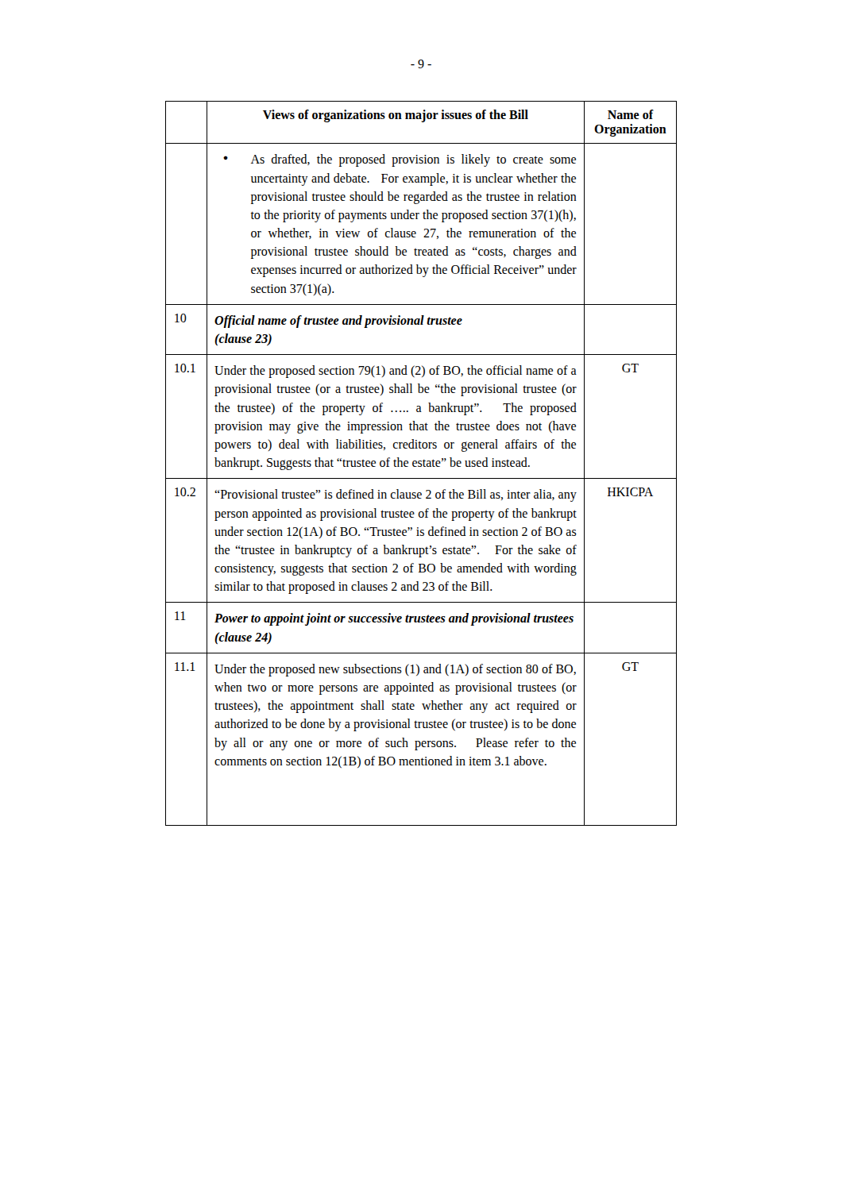- 9 -
| | Views of organizations on major issues of the Bill | Name of Organization |
| --- | --- | --- |
| | As drafted, the proposed provision is likely to create some uncertainty and debate. For example, it is unclear whether the provisional trustee should be regarded as the trustee in relation to the priority of payments under the proposed section 37(1)(h), or whether, in view of clause 27, the remuneration of the provisional trustee should be treated as “costs, charges and expenses incurred or authorized by the Official Receiver” under section 37(1)(a). | |
| 10 | Official name of trustee and provisional trustee (clause 23) | |
| 10.1 | Under the proposed section 79(1) and (2) of BO, the official name of a provisional trustee (or a trustee) shall be “the provisional trustee (or the trustee) of the property of ….. a bankrupt”. The proposed provision may give the impression that the trustee does not (have powers to) deal with liabilities, creditors or general affairs of the bankrupt. Suggests that “trustee of the estate” be used instead. | GT |
| 10.2 | “Provisional trustee” is defined in clause 2 of the Bill as, inter alia, any person appointed as provisional trustee of the property of the bankrupt under section 12(1A) of BO. “Trustee” is defined in section 2 of BO as the “trustee in bankruptcy of a bankrupt’s estate”. For the sake of consistency, suggests that section 2 of BO be amended with wording similar to that proposed in clauses 2 and 23 of the Bill. | HKICPA |
| 11 | Power to appoint joint or successive trustees and provisional trustees (clause 24) | |
| 11.1 | Under the proposed new subsections (1) and (1A) of section 80 of BO, when two or more persons are appointed as provisional trustees (or trustees), the appointment shall state whether any act required or authorized to be done by a provisional trustee (or trustee) is to be done by all or any one or more of such persons. Please refer to the comments on section 12(1B) of BO mentioned in item 3.1 above. | GT |